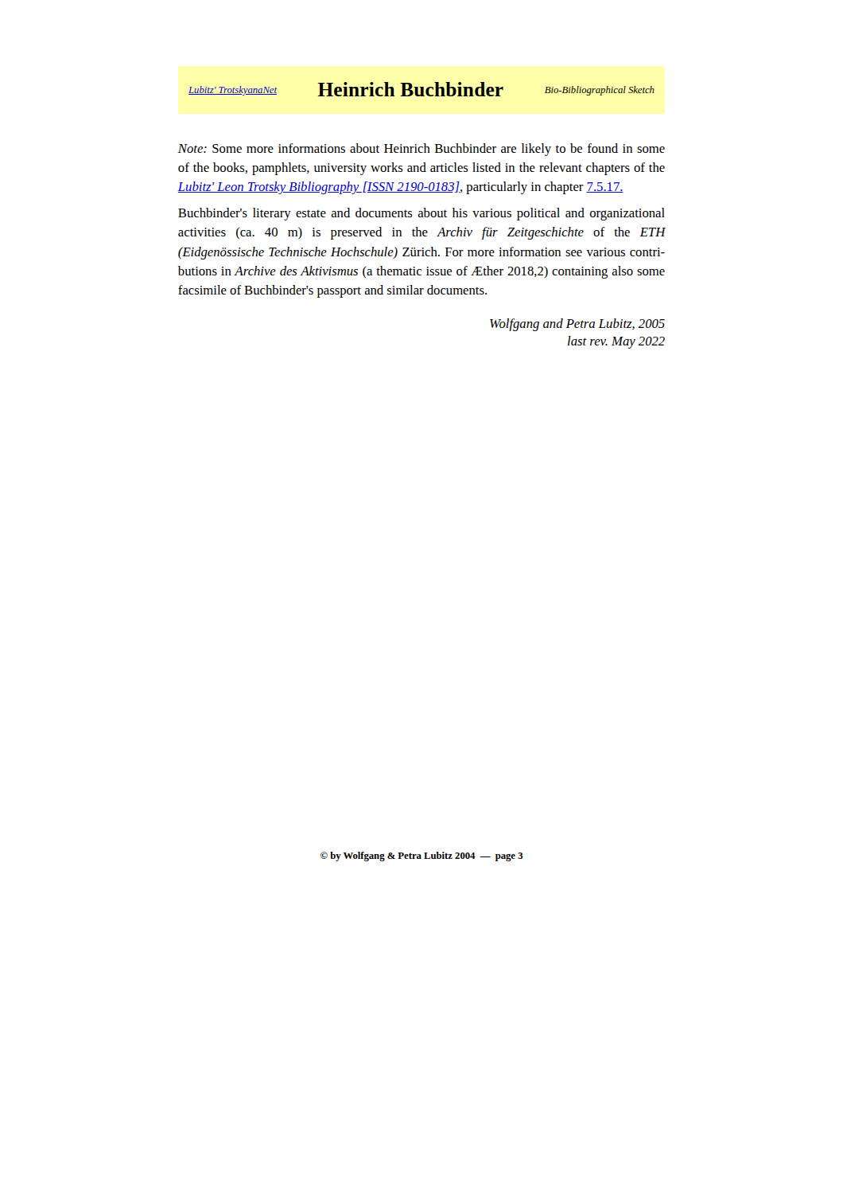Lubitz' TrotskyanaNet
Heinrich Buchbinder
Bio-Bibliographical Sketch
Note: Some more informations about Heinrich Buchbinder are likely to be found in some of the books, pamphlets, university works and articles listed in the relevant chapters of the Lubitz' Leon Trotsky Bibliography [ISSN 2190-0183], particularly in chapter 7.5.17.
Buchbinder's literary estate and documents about his various political and organizational activities (ca. 40 m) is preserved in the Archiv für Zeitgeschichte of the ETH (Eidgenössische Technische Hochschule) Zürich. For more information see various contributions in Archive des Aktivismus (a thematic issue of Æther 2018,2) containing also some facsimile of Buchbinder's passport and similar documents.
Wolfgang and Petra Lubitz, 2005
last rev. May 2022
© by Wolfgang & Petra Lubitz 2004 — page 3